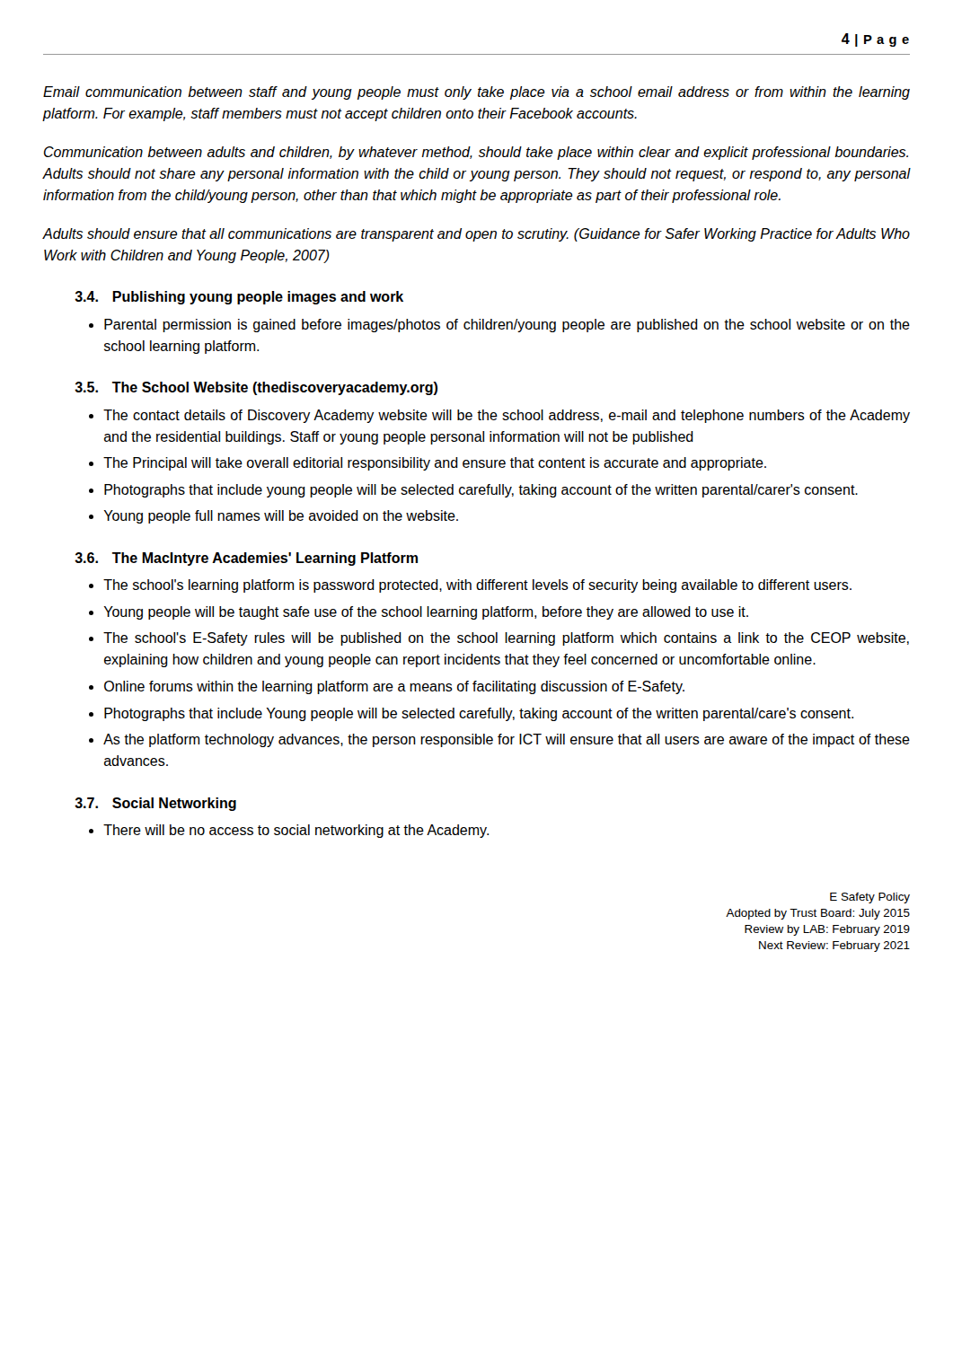4 | P a g e
Email communication between staff and young people must only take place via a school email address or from within the learning platform. For example, staff members must not accept children onto their Facebook accounts.
Communication between adults and children, by whatever method, should take place within clear and explicit professional boundaries. Adults should not share any personal information with the child or young person. They should not request, or respond to, any personal information from the child/young person, other than that which might be appropriate as part of their professional role.
Adults should ensure that all communications are transparent and open to scrutiny. (Guidance for Safer Working Practice for Adults Who Work with Children and Young People, 2007)
3.4. Publishing young people images and work
Parental permission is gained before images/photos of children/young people are published on the school website or on the school learning platform.
3.5. The School Website (thediscoveryacademy.org)
The contact details of Discovery Academy website will be the school address, e-mail and telephone numbers of the Academy and the residential buildings. Staff or young people personal information will not be published
The Principal will take overall editorial responsibility and ensure that content is accurate and appropriate.
Photographs that include young people will be selected carefully, taking account of the written parental/carer's consent.
Young people full names will be avoided on the website.
3.6. The MacIntyre Academies' Learning Platform
The school's learning platform is password protected, with different levels of security being available to different users.
Young people will be taught safe use of the school learning platform, before they are allowed to use it.
The school's E-Safety rules will be published on the school learning platform which contains a link to the CEOP website, explaining how children and young people can report incidents that they feel concerned or uncomfortable online.
Online forums within the learning platform are a means of facilitating discussion of E-Safety.
Photographs that include Young people will be selected carefully, taking account of the written parental/care's consent.
As the platform technology advances, the person responsible for ICT will ensure that all users are aware of the impact of these advances.
3.7. Social Networking
There will be no access to social networking at the Academy.
E Safety Policy
Adopted by Trust Board: July 2015
Review by LAB: February 2019
Next Review: February 2021